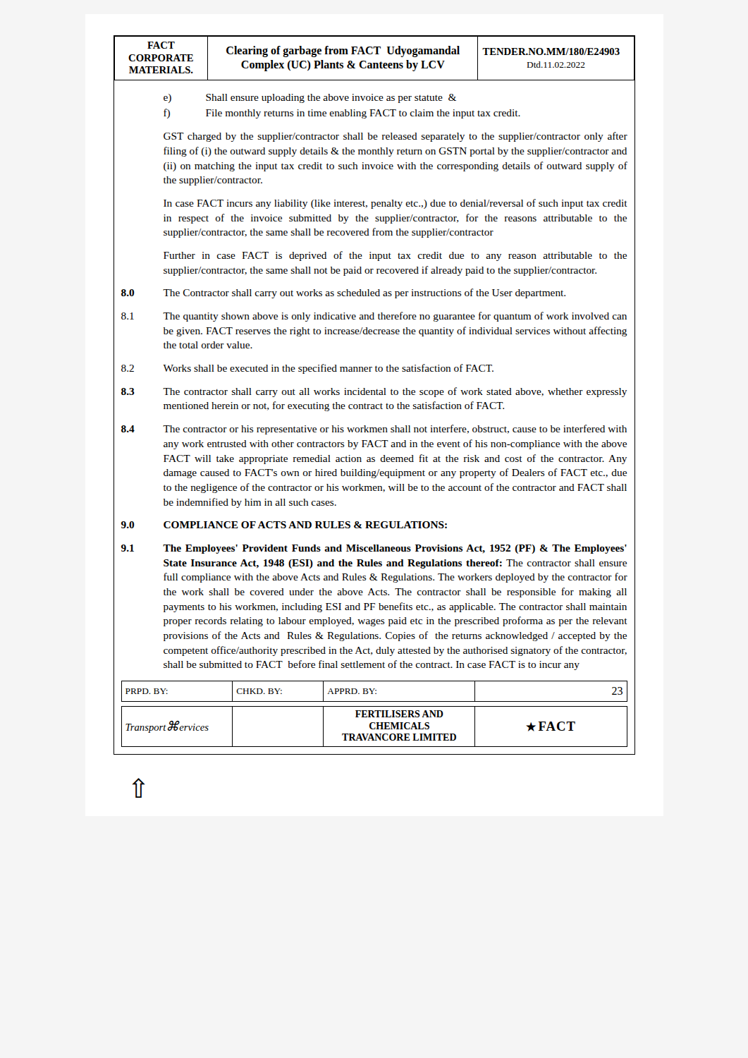| FACT CORPORATE MATERIALS. | Clearing of garbage from FACT Udyogamandal Complex (UC) Plants & Canteens by LCV | TENDER.NO.MM/180/E24903 Dtd.11.02.2022 |
e) Shall ensure uploading the above invoice as per statute &
f) File monthly returns in time enabling FACT to claim the input tax credit.
GST charged by the supplier/contractor shall be released separately to the supplier/contractor only after filing of (i) the outward supply details & the monthly return on GSTN portal by the supplier/contractor and (ii) on matching the input tax credit to such invoice with the corresponding details of outward supply of the supplier/contractor.
In case FACT incurs any liability (like interest, penalty etc.,) due to denial/reversal of such input tax credit in respect of the invoice submitted by the supplier/contractor, for the reasons attributable to the supplier/contractor, the same shall be recovered from the supplier/contractor
Further in case FACT is deprived of the input tax credit due to any reason attributable to the supplier/contractor, the same shall not be paid or recovered if already paid to the supplier/contractor.
8.0
The Contractor shall carry out works as scheduled as per instructions of the User department.
8.1
The quantity shown above is only indicative and therefore no guarantee for quantum of work involved can be given. FACT reserves the right to increase/decrease the quantity of individual services without affecting the total order value.
8.2
Works shall be executed in the specified manner to the satisfaction of FACT.
8.3
The contractor shall carry out all works incidental to the scope of work stated above, whether expressly mentioned herein or not, for executing the contract to the satisfaction of FACT.
8.4
The contractor or his representative or his workmen shall not interfere, obstruct, cause to be interfered with any work entrusted with other contractors by FACT and in the event of his non-compliance with the above FACT will take appropriate remedial action as deemed fit at the risk and cost of the contractor. Any damage caused to FACT's own or hired building/equipment or any property of Dealers of FACT etc., due to the negligence of the contractor or his workmen, will be to the account of the contractor and FACT shall be indemnified by him in all such cases.
9.0
COMPLIANCE OF ACTS AND RULES & REGULATIONS:
9.1
The Employees' Provident Funds and Miscellaneous Provisions Act, 1952 (PF) & The Employees' State Insurance Act, 1948 (ESI) and the Rules and Regulations thereof: The contractor shall ensure full compliance with the above Acts and Rules & Regulations. The workers deployed by the contractor for the work shall be covered under the above Acts. The contractor shall be responsible for making all payments to his workmen, including ESI and PF benefits etc., as applicable. The contractor shall maintain proper records relating to labour employed, wages paid etc in the prescribed proforma as per the relevant provisions of the Acts and Rules & Regulations. Copies of the returns acknowledged / accepted by the competent office/authority prescribed in the Act, duly attested by the authorised signatory of the contractor, shall be submitted to FACT before final settlement of the contract. In case FACT is to incur any
| PRPD. BY: | CHKD. BY: | APPRD. BY: | 23 |
| Transport ⌘ ervices | | FERTILISERS AND CHEMICALS TRAVANCORE LIMITED | ★ FACT |
⇧